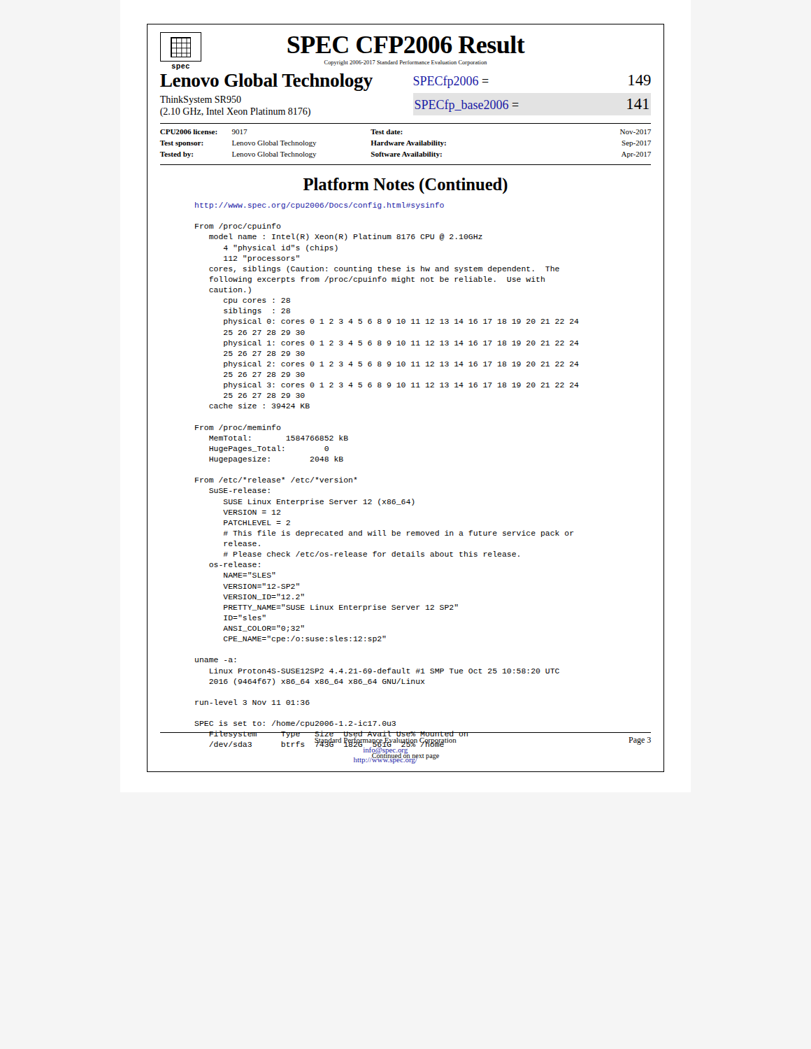spec
SPEC CFP2006 Result
Copyright 2006-2017 Standard Performance Evaluation Corporation
Lenovo Global Technology
ThinkSystem SR950
(2.10 GHz, Intel Xeon Platinum 8176)
SPECfp2006 = 149
SPECfp_base2006 = 141
CPU2006 license:
9017
Test date:
Nov-2017
Test sponsor:
Lenovo Global Technology
Hardware Availability:
Sep-2017
Tested by:
Lenovo Global Technology
Software Availability:
Apr-2017
Platform Notes (Continued)
   http://www.spec.org/cpu2006/Docs/config.html#sysinfo

   From /proc/cpuinfo
      model name : Intel(R) Xeon(R) Platinum 8176 CPU @ 2.10GHz
         4 "physical id"s (chips)
         112 "processors"
      cores, siblings (Caution: counting these is hw and system dependent.  The
      following excerpts from /proc/cpuinfo might not be reliable.  Use with
      caution.)
         cpu cores : 28
         siblings  : 28
         physical 0: cores 0 1 2 3 4 5 6 8 9 10 11 12 13 14 16 17 18 19 20 21 22 24
         25 26 27 28 29 30
         physical 1: cores 0 1 2 3 4 5 6 8 9 10 11 12 13 14 16 17 18 19 20 21 22 24
         25 26 27 28 29 30
         physical 2: cores 0 1 2 3 4 5 6 8 9 10 11 12 13 14 16 17 18 19 20 21 22 24
         25 26 27 28 29 30
         physical 3: cores 0 1 2 3 4 5 6 8 9 10 11 12 13 14 16 17 18 19 20 21 22 24
         25 26 27 28 29 30
      cache size : 39424 KB

   From /proc/meminfo
      MemTotal:       1584766852 kB
      HugePages_Total:        0
      Hugepagesize:        2048 kB

   From /etc/*release* /etc/*version*
      SuSE-release:
         SUSE Linux Enterprise Server 12 (x86_64)
         VERSION = 12
         PATCHLEVEL = 2
         # This file is deprecated and will be removed in a future service pack or
         release.
         # Please check /etc/os-release for details about this release.
      os-release:
         NAME="SLES"
         VERSION="12-SP2"
         VERSION_ID="12.2"
         PRETTY_NAME="SUSE Linux Enterprise Server 12 SP2"
         ID="sles"
         ANSI_COLOR="0;32"
         CPE_NAME="cpe:/o:suse:sles:12:sp2"

   uname -a:
      Linux Proton4S-SUSE12SP2 4.4.21-69-default #1 SMP Tue Oct 25 10:58:20 UTC
      2016 (9464f67) x86_64 x86_64 x86_64 GNU/Linux

   run-level 3 Nov 11 01:36

   SPEC is set to: /home/cpu2006-1.2-ic17.0u3
      Filesystem     Type   Size  Used Avail Use% Mounted on
      /dev/sda3      btrfs  743G  182G  561G  25% /home
Continued on next page
Standard Performance Evaluation Corporation
info@spec.org
http://www.spec.org/
Page 3